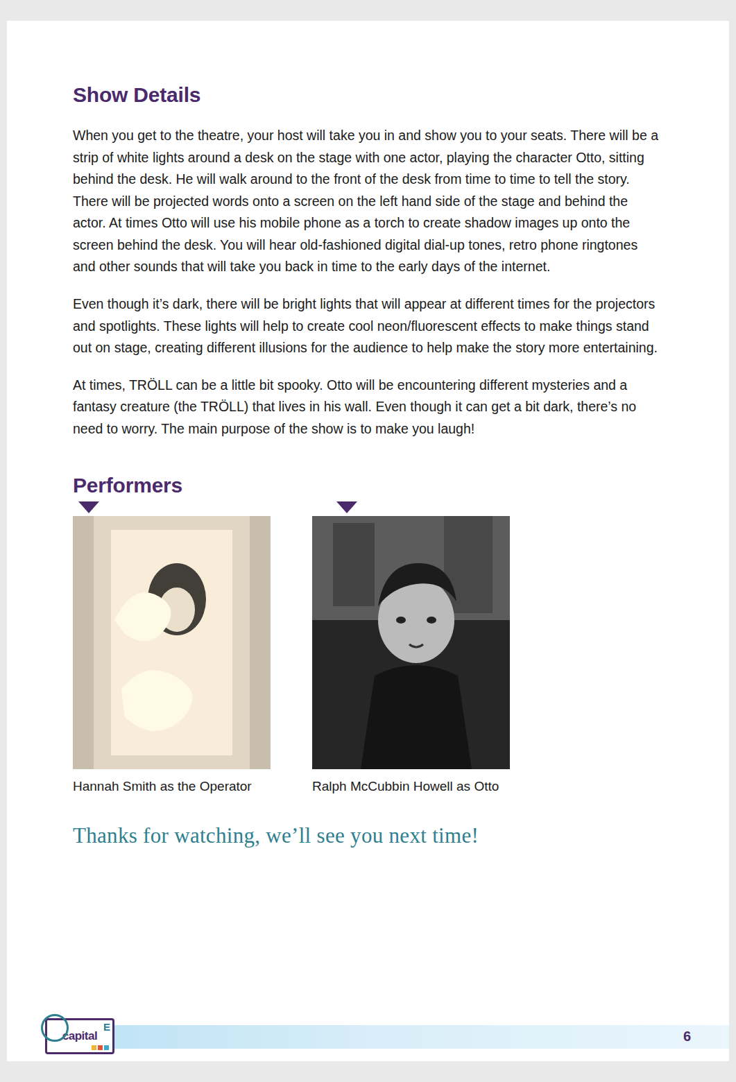Show Details
When you get to the theatre, your host will take you in and show you to your seats. There will be a strip of white lights around a desk on the stage with one actor, playing the character Otto, sitting behind the desk. He will walk around to the front of the desk from time to time to tell the story. There will be projected words onto a screen on the left hand side of the stage and behind the actor. At times Otto will use his mobile phone as a torch to create shadow images up onto the screen behind the desk. You will hear old-fashioned digital dial-up tones, retro phone ringtones and other sounds that will take you back in time to the early days of the internet.
Even though it’s dark, there will be bright lights that will appear at different times for the projectors and spotlights. These lights will help to create cool neon/fluorescent effects to make things stand out on stage, creating different illusions for the audience to help make the story more entertaining.
At times, TRÖLL can be a little bit spooky. Otto will be encountering different mysteries and a fantasy creature (the TRÖLL) that lives in his wall. Even though it can get a bit dark, there’s no need to worry. The main purpose of the show is to make you laugh!
Performers
Hannah Smith as the Operator
Ralph McCubbin Howell as Otto
Thanks for watching, we’ll see you next time!
6
capital
E